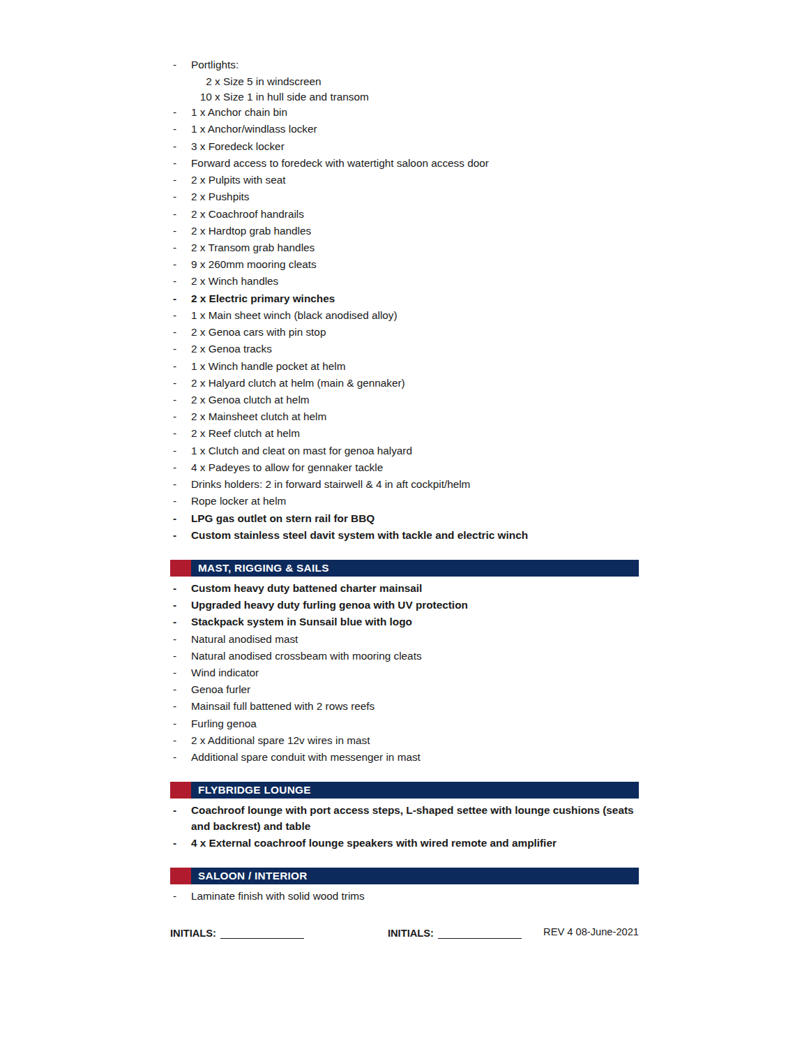Portlights:
2 x Size 5 in windscreen
10 x Size 1 in hull side and transom
1 x Anchor chain bin
1 x Anchor/windlass locker
3 x Foredeck locker
Forward access to foredeck with watertight saloon access door
2 x Pulpits with seat
2 x Pushpits
2 x Coachroof handrails
2 x Hardtop grab handles
2 x Transom grab handles
9 x 260mm mooring cleats
2 x Winch handles
2 x Electric primary winches
1 x Main sheet winch (black anodised alloy)
2 x Genoa cars with pin stop
2 x Genoa tracks
1 x Winch handle pocket at helm
2 x Halyard clutch at helm (main & gennaker)
2 x Genoa clutch at helm
2 x Mainsheet clutch at helm
2 x Reef clutch at helm
1 x Clutch and cleat on mast for genoa halyard
4 x Padeyes to allow for gennaker tackle
Drinks holders: 2 in forward stairwell & 4 in aft cockpit/helm
Rope locker at helm
LPG gas outlet on stern rail for BBQ
Custom stainless steel davit system with tackle and electric winch
MAST, RIGGING & SAILS
Custom heavy duty battened charter mainsail
Upgraded heavy duty furling genoa with UV protection
Stackpack system in Sunsail blue with logo
Natural anodised mast
Natural anodised crossbeam with mooring cleats
Wind indicator
Genoa furler
Mainsail full battened with 2 rows reefs
Furling genoa
2 x Additional spare 12v wires in mast
Additional spare conduit with messenger in mast
FLYBRIDGE LOUNGE
Coachroof lounge with port access steps, L-shaped settee with lounge cushions (seats and backrest) and table
4 x External coachroof lounge speakers with wired remote and amplifier
SALOON / INTERIOR
Laminate finish with solid wood trims
INITIALS: INITIALS:
REV 4 08-June-2021